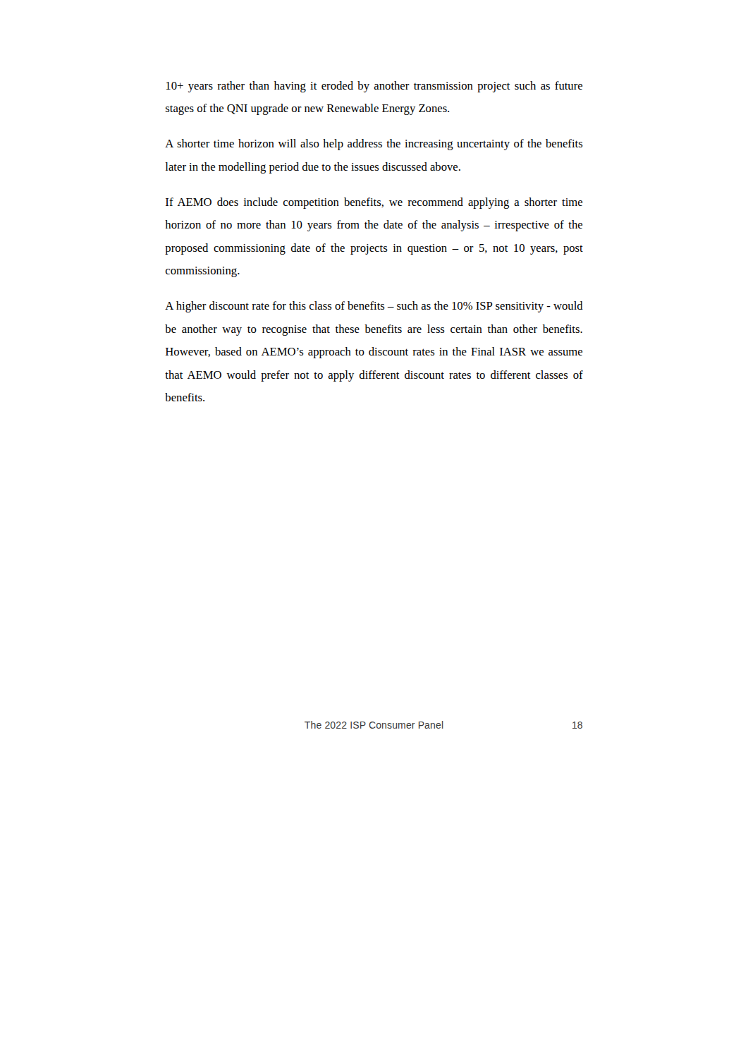10+ years rather than having it eroded by another transmission project such as future stages of the QNI upgrade or new Renewable Energy Zones.
A shorter time horizon will also help address the increasing uncertainty of the benefits later in the modelling period due to the issues discussed above.
If AEMO does include competition benefits, we recommend applying a shorter time horizon of no more than 10 years from the date of the analysis – irrespective of the proposed commissioning date of the projects in question – or 5, not 10 years, post commissioning.
A higher discount rate for this class of benefits – such as the 10% ISP sensitivity - would be another way to recognise that these benefits are less certain than other benefits. However, based on AEMO’s approach to discount rates in the Final IASR we assume that AEMO would prefer not to apply different discount rates to different classes of benefits.
The 2022 ISP Consumer Panel 18